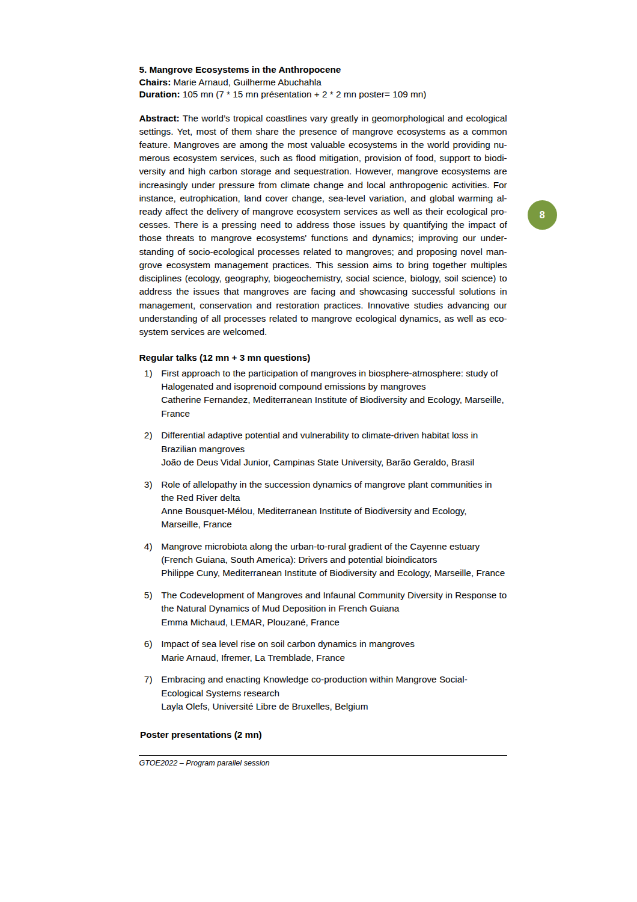8
5. Mangrove Ecosystems in the Anthropocene
Chairs: Marie Arnaud, Guilherme Abuchahla
Duration: 105 mn (7 * 15 mn présentation + 2 * 2 mn poster= 109 mn)
Abstract: The world’s tropical coastlines vary greatly in geomorphological and ecological settings. Yet, most of them share the presence of mangrove ecosystems as a common feature. Mangroves are among the most valuable ecosystems in the world providing numerous ecosystem services, such as flood mitigation, provision of food, support to biodiversity and high carbon storage and sequestration. However, mangrove ecosystems are increasingly under pressure from climate change and local anthropogenic activities. For instance, eutrophication, land cover change, sea-level variation, and global warming already affect the delivery of mangrove ecosystem services as well as their ecological processes. There is a pressing need to address those issues by quantifying the impact of those threats to mangrove ecosystems' functions and dynamics; improving our understanding of socio-ecological processes related to mangroves; and proposing novel mangrove ecosystem management practices. This session aims to bring together multiples disciplines (ecology, geography, biogeochemistry, social science, biology, soil science) to address the issues that mangroves are facing and showcasing successful solutions in management, conservation and restoration practices. Innovative studies advancing our understanding of all processes related to mangrove ecological dynamics, as well as ecosystem services are welcomed.
Regular talks (12 mn + 3 mn questions)
First approach to the participation of mangroves in biosphere-atmosphere: study of Halogenated and isoprenoid compound emissions by mangroves Catherine Fernandez, Mediterranean Institute of Biodiversity and Ecology, Marseille, France
Differential adaptive potential and vulnerability to climate-driven habitat loss in Brazilian mangroves João de Deus Vidal Junior, Campinas State University, Barão Geraldo, Brasil
Role of allelopathy in the succession dynamics of mangrove plant communities in the Red River delta Anne Bousquet-Mélou, Mediterranean Institute of Biodiversity and Ecology, Marseille, France
Mangrove microbiota along the urban-to-rural gradient of the Cayenne estuary (French Guiana, South America): Drivers and potential bioindicators Philippe Cuny, Mediterranean Institute of Biodiversity and Ecology, Marseille, France
The Codevelopment of Mangroves and Infaunal Community Diversity in Response to the Natural Dynamics of Mud Deposition in French Guiana Emma Michaud, LEMAR, Plouzané, France
Impact of sea level rise on soil carbon dynamics in mangroves Marie Arnaud, Ifremer, La Tremblade, France
Embracing and enacting Knowledge co-production within Mangrove Social-Ecological Systems research Layla Olefs, Université Libre de Bruxelles, Belgium
Poster presentations (2 mn)
GTOE2022 – Program parallel session